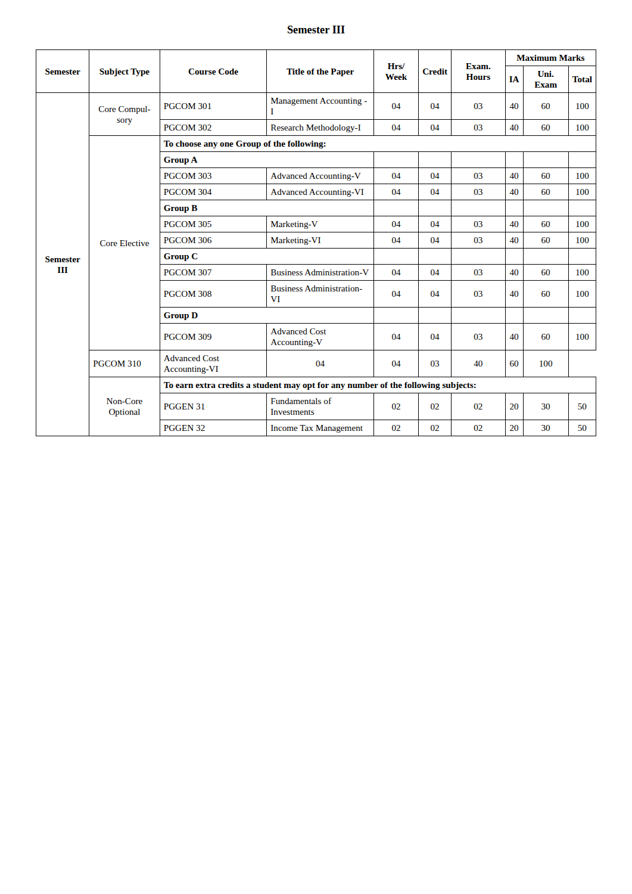Semester III
| Semester | Subject Type | Course Code | Title of the Paper | Hrs/ Week | Credit | Exam. Hours | Maximum Marks |
| --- | --- | --- | --- | --- | --- | --- | --- |
| IA | Uni. Exam | Total |
| Semester III | Core Compul-sory | PGCOM 301 | Management Accounting -I | 04 | 04 | 03 | 40 | 60 | 100 |
| PGCOM 302 | Research Methodology-I | 04 | 04 | 03 | 40 | 60 | 100 |
| Core Elective | To choose any one Group of the following: |
| Group A | | | | | | |
| PGCOM 303 | Advanced Accounting-V | 04 | 04 | 03 | 40 | 60 | 100 |
| PGCOM 304 | Advanced Accounting-VI | 04 | 04 | 03 | 40 | 60 | 100 |
| Group B | | | | | | |
| PGCOM 305 | Marketing-V | 04 | 04 | 03 | 40 | 60 | 100 |
| PGCOM 306 | Marketing-VI | 04 | 04 | 03 | 40 | 60 | 100 |
| Group C | | | | | | |
| PGCOM 307 | Business Administration-V | 04 | 04 | 03 | 40 | 60 | 100 |
| PGCOM 308 | Business Administration-VI | 04 | 04 | 03 | 40 | 60 | 100 |
| Group D | | | | | | |
| PGCOM 309 | Advanced Cost Accounting-V | 04 | 04 | 03 | 40 | 60 | 100 |
| PGCOM 310 | Advanced Cost Accounting-VI | 04 | 04 | 03 | 40 | 60 | 100 |
| Non-Core Optional | To earn extra credits a student may opt for any number of the following subjects: |
| PGGEN 31 | Fundamentals of Investments | 02 | 02 | 02 | 20 | 30 | 50 |
| PGGEN 32 | Income Tax Management | 02 | 02 | 02 | 20 | 30 | 50 |